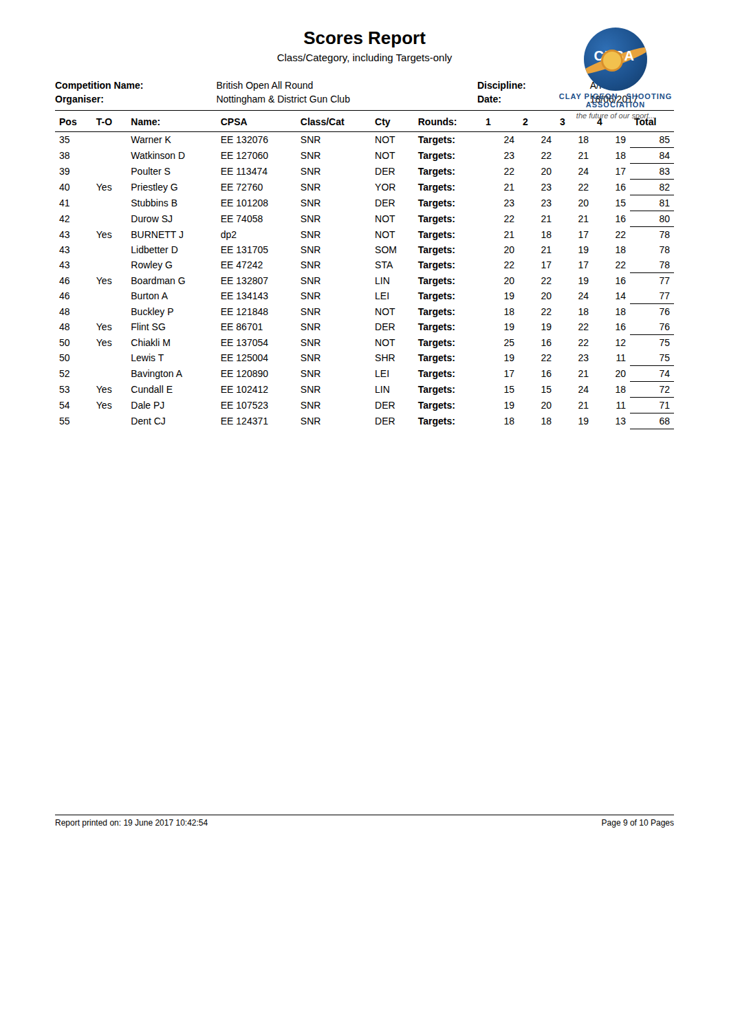CPSA
CLAY PIGEON SHOOTING ASSOCIATION
the future of our sport...
Scores Report
Class/Category, including Targets-only
| Competition Name: | British Open All Round | Discipline: | A/R |
| Organiser: | Nottingham & District Gun Club | Date: | 18/06/2017 |
| Pos | T-O | Name: | CPSA | Class/Cat | Cty | Rounds: | 1 | 2 | 3 | 4 | Total |
| --- | --- | --- | --- | --- | --- | --- | --- | --- | --- | --- | --- |
| 35 | | Warner K | EE 132076 | SNR | NOT | Targets: | 24 | 24 | 18 | 19 | 85 |
| 38 | | Watkinson D | EE 127060 | SNR | NOT | Targets: | 23 | 22 | 21 | 18 | 84 |
| 39 | | Poulter S | EE 113474 | SNR | DER | Targets: | 22 | 20 | 24 | 17 | 83 |
| 40 | Yes | Priestley G | EE 72760 | SNR | YOR | Targets: | 21 | 23 | 22 | 16 | 82 |
| 41 | | Stubbins B | EE 101208 | SNR | DER | Targets: | 23 | 23 | 20 | 15 | 81 |
| 42 | | Durow SJ | EE 74058 | SNR | NOT | Targets: | 22 | 21 | 21 | 16 | 80 |
| 43 | Yes | BURNETT J | dp2 | SNR | NOT | Targets: | 21 | 18 | 17 | 22 | 78 |
| 43 | | Lidbetter D | EE 131705 | SNR | SOM | Targets: | 20 | 21 | 19 | 18 | 78 |
| 43 | | Rowley G | EE 47242 | SNR | STA | Targets: | 22 | 17 | 17 | 22 | 78 |
| 46 | Yes | Boardman G | EE 132807 | SNR | LIN | Targets: | 20 | 22 | 19 | 16 | 77 |
| 46 | | Burton A | EE 134143 | SNR | LEI | Targets: | 19 | 20 | 24 | 14 | 77 |
| 48 | | Buckley P | EE 121848 | SNR | NOT | Targets: | 18 | 22 | 18 | 18 | 76 |
| 48 | Yes | Flint SG | EE 86701 | SNR | DER | Targets: | 19 | 19 | 22 | 16 | 76 |
| 50 | Yes | Chiakli M | EE 137054 | SNR | NOT | Targets: | 25 | 16 | 22 | 12 | 75 |
| 50 | | Lewis T | EE 125004 | SNR | SHR | Targets: | 19 | 22 | 23 | 11 | 75 |
| 52 | | Bavington A | EE 120890 | SNR | LEI | Targets: | 17 | 16 | 21 | 20 | 74 |
| 53 | Yes | Cundall E | EE 102412 | SNR | LIN | Targets: | 15 | 15 | 24 | 18 | 72 |
| 54 | Yes | Dale PJ | EE 107523 | SNR | DER | Targets: | 19 | 20 | 21 | 11 | 71 |
| 55 | | Dent CJ | EE 124371 | SNR | DER | Targets: | 18 | 18 | 19 | 13 | 68 |
Report printed on: 19 June 2017 10:42:54 Page 9 of 10 Pages